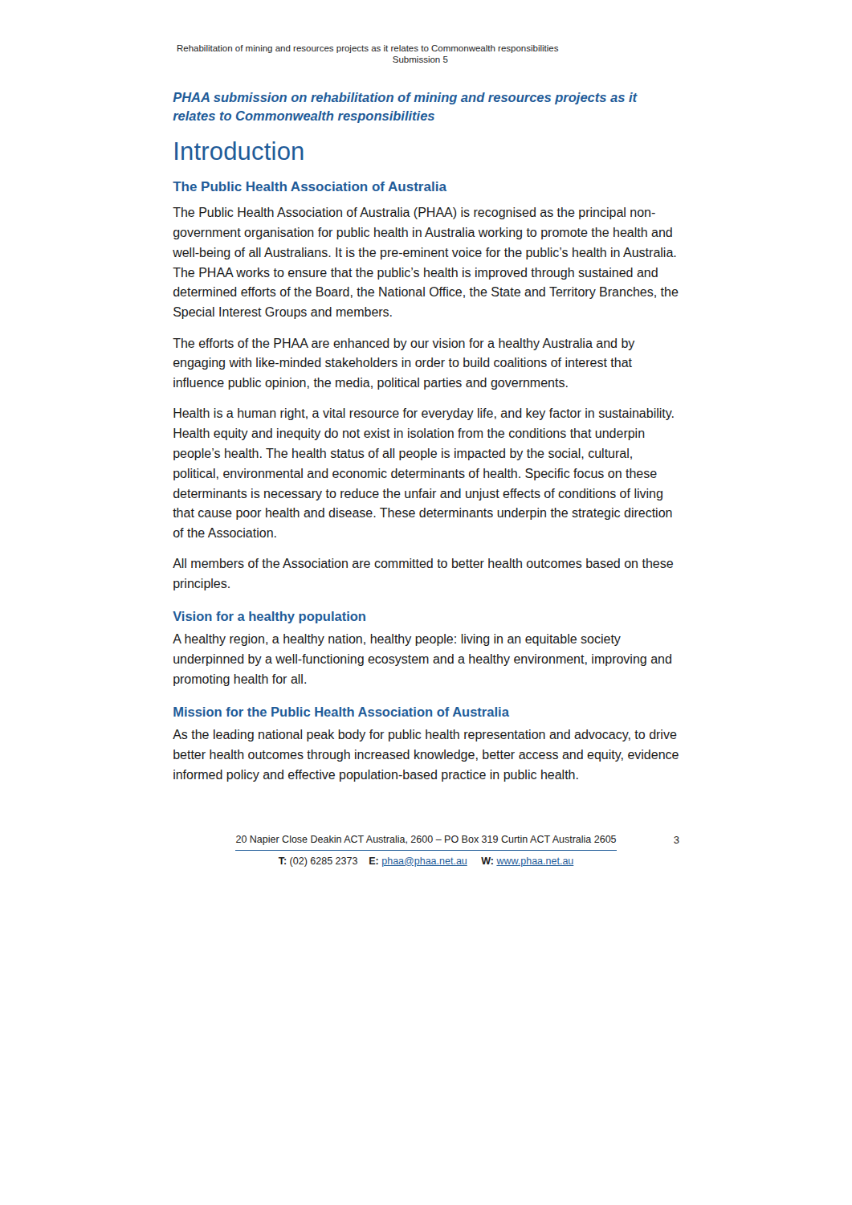Rehabilitation of mining and resources projects as it relates to Commonwealth responsibilities Submission 5
PHAA submission on rehabilitation of mining and resources projects as it relates to Commonwealth responsibilities
Introduction
The Public Health Association of Australia
The Public Health Association of Australia (PHAA) is recognised as the principal non-government organisation for public health in Australia working to promote the health and well-being of all Australians. It is the pre-eminent voice for the public’s health in Australia. The PHAA works to ensure that the public’s health is improved through sustained and determined efforts of the Board, the National Office, the State and Territory Branches, the Special Interest Groups and members.
The efforts of the PHAA are enhanced by our vision for a healthy Australia and by engaging with like-minded stakeholders in order to build coalitions of interest that influence public opinion, the media, political parties and governments.
Health is a human right, a vital resource for everyday life, and key factor in sustainability. Health equity and inequity do not exist in isolation from the conditions that underpin people’s health. The health status of all people is impacted by the social, cultural, political, environmental and economic determinants of health. Specific focus on these determinants is necessary to reduce the unfair and unjust effects of conditions of living that cause poor health and disease. These determinants underpin the strategic direction of the Association.
All members of the Association are committed to better health outcomes based on these principles.
Vision for a healthy population
A healthy region, a healthy nation, healthy people: living in an equitable society underpinned by a well-functioning ecosystem and a healthy environment, improving and promoting health for all.
Mission for the Public Health Association of Australia
As the leading national peak body for public health representation and advocacy, to drive better health outcomes through increased knowledge, better access and equity, evidence informed policy and effective population-based practice in public health.
20 Napier Close Deakin ACT Australia, 2600 – PO Box 319 Curtin ACT Australia 2605
T: (02) 6285 2373 E: phaa@phaa.net.au W: www.phaa.net.au
3